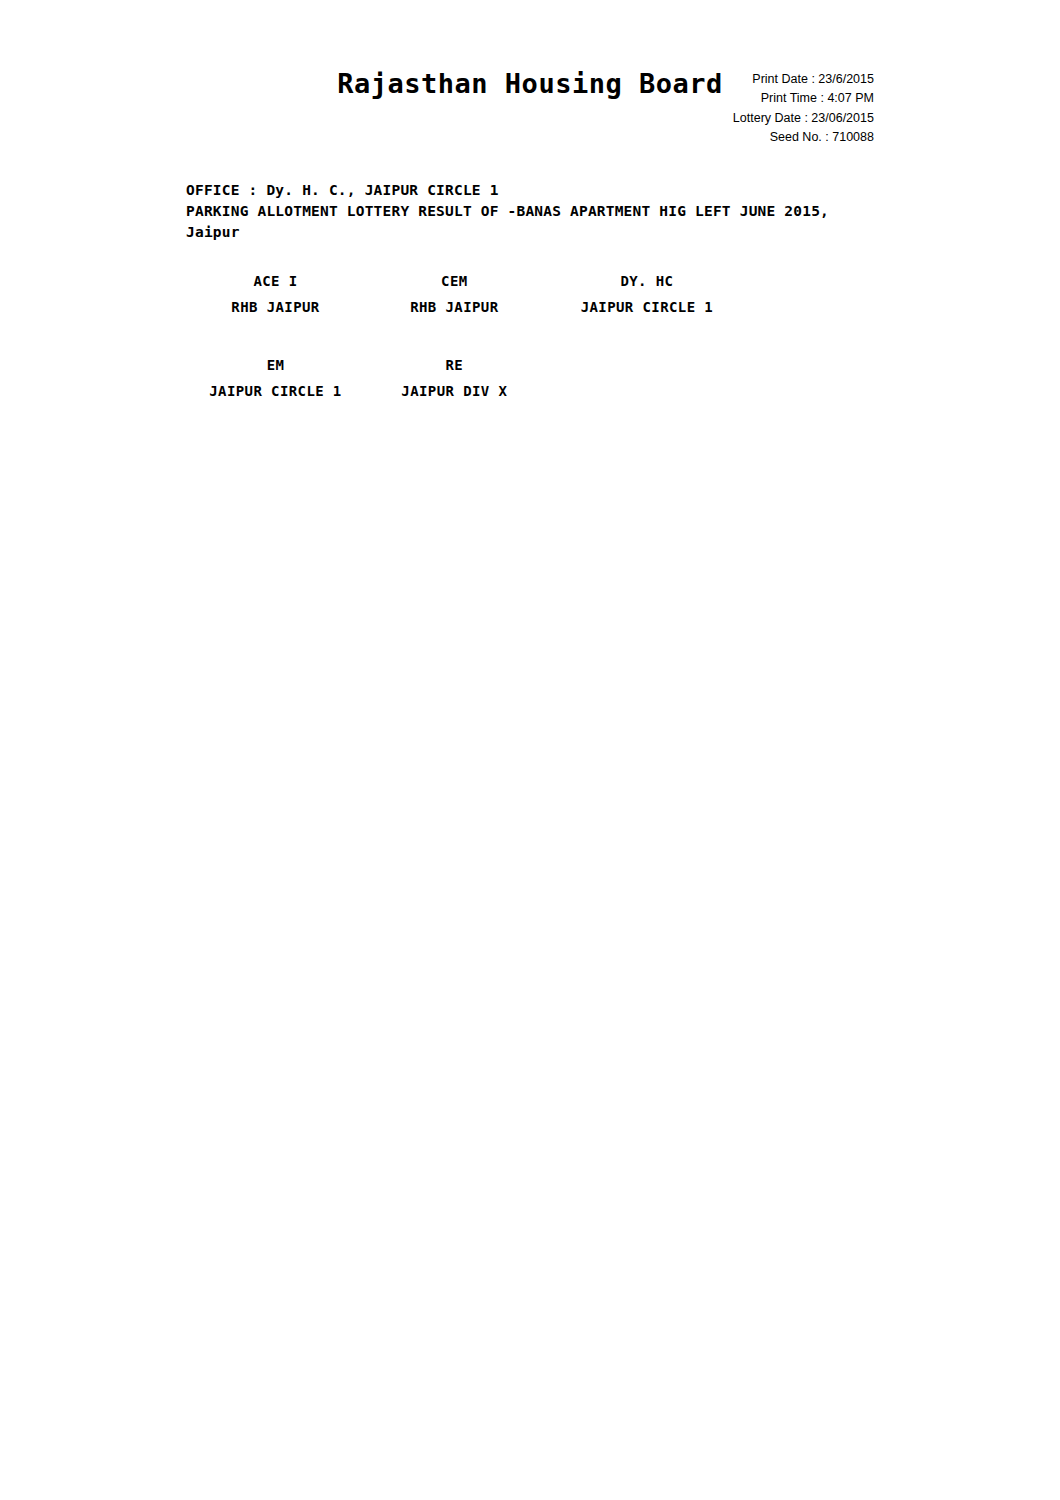Print Date : 23/6/2015
Print Time : 4:07 PM
Lottery Date : 23/06/2015
Seed No. : 710088
Rajasthan Housing Board
OFFICE : Dy. H. C., JAIPUR CIRCLE 1
PARKING ALLOTMENT LOTTERY RESULT OF -BANAS APARTMENT HIG LEFT JUNE 2015, Jaipur
| ACE I | CEM | DY. HC | |
| RHB JAIPUR | RHB JAIPUR | JAIPUR CIRCLE 1 | |
| EM | RE | | |
| JAIPUR CIRCLE 1 | JAIPUR DIV X | | |